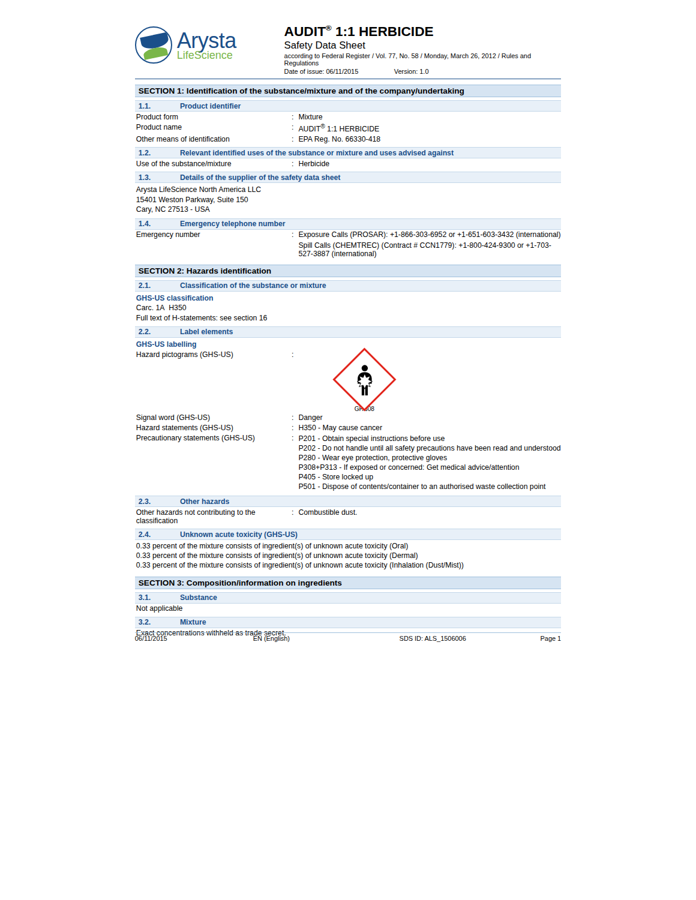Arysta
LifeScience
AUDIT® 1:1 HERBICIDE
Safety Data Sheet
according to Federal Register / Vol. 77, No. 58 / Monday, March 26, 2012 / Rules and Regulations
Date of issue: 06/11/2015Version: 1.0
SECTION 1: Identification of the substance/mixture and of the company/undertaking
1.1. Product identifier
Product form
:
Mixture
Product name
:
AUDIT® 1:1 HERBICIDE
Other means of identification
:
EPA Reg. No. 66330-418
1.2. Relevant identified uses of the substance or mixture and uses advised against
Use of the substance/mixture
:
Herbicide
1.3. Details of the supplier of the safety data sheet
Arysta LifeScience North America LLC
15401 Weston Parkway, Suite 150
Cary, NC 27513 - USA
1.4. Emergency telephone number
Emergency number
:
Exposure Calls (PROSAR): +1-866-303-6952 or +1-651-603-3432 (international)
Spill Calls (CHEMTREC) (Contract # CCN1779): +1-800-424-9300 or +1-703-527-3887 (international)
SECTION 2: Hazards identification
2.1. Classification of the substance or mixture
GHS-US classification
Carc. 1A H350
Full text of H-statements: see section 16
2.2. Label elements
GHS-US labelling
Hazard pictograms (GHS-US)
:
GHS08
Signal word (GHS-US)
:
Danger
Hazard statements (GHS-US)
:
H350 - May cause cancer
Precautionary statements (GHS-US)
:
P201 - Obtain special instructions before use
P202 - Do not handle until all safety precautions have been read and understood
P280 - Wear eye protection, protective gloves
P308+P313 - If exposed or concerned: Get medical advice/attention
P405 - Store locked up
P501 - Dispose of contents/container to an authorised waste collection point
2.3. Other hazards
Other hazards not contributing to the classification
:
Combustible dust.
2.4. Unknown acute toxicity (GHS-US)
0.33 percent of the mixture consists of ingredient(s) of unknown acute toxicity (Oral)
0.33 percent of the mixture consists of ingredient(s) of unknown acute toxicity (Dermal)
0.33 percent of the mixture consists of ingredient(s) of unknown acute toxicity (Inhalation (Dust/Mist))
SECTION 3: Composition/information on ingredients
3.1. Substance
Not applicable
3.2. Mixture
Exact concentrations withheld as trade secret.
06/11/2015
EN (English)
SDS ID: ALS_1506006
Page 1